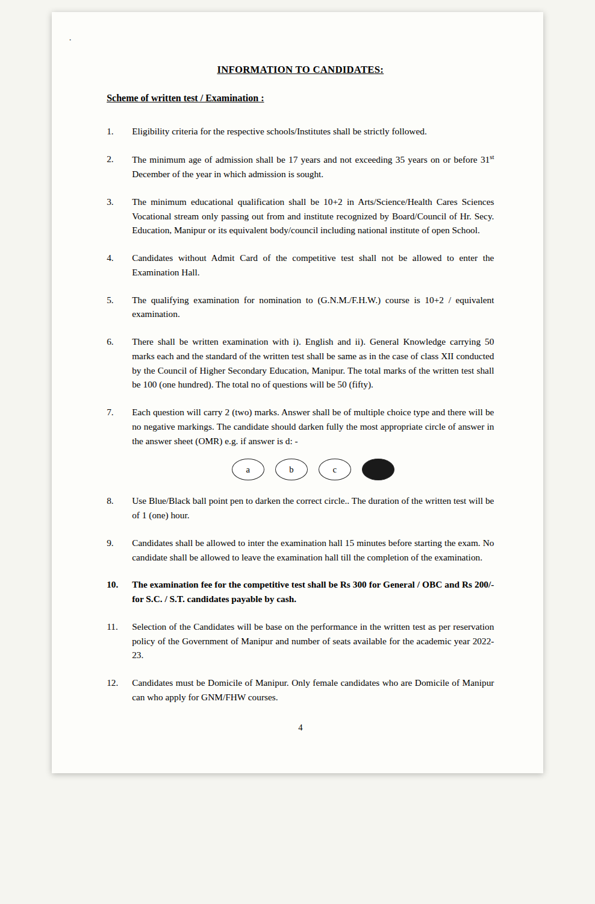.
INFORMATION TO CANDIDATES:
Scheme of written test / Examination :
Eligibility criteria for the respective schools/Institutes shall be strictly followed.
The minimum age of admission shall be 17 years and not exceeding 35 years on or before 31st December of the year in which admission is sought.
The minimum educational qualification shall be 10+2 in Arts/Science/Health Cares Sciences Vocational stream only passing out from and institute recognized by Board/Council of Hr. Secy. Education, Manipur or its equivalent body/council including national institute of open School.
Candidates without Admit Card of the competitive test shall not be allowed to enter the Examination Hall.
The qualifying examination for nomination to (G.N.M./F.H.W.) course is 10+2 / equivalent examination.
There shall be written examination with i). English and ii). General Knowledge carrying 50 marks each and the standard of the written test shall be same as in the case of class XII conducted by the Council of Higher Secondary Education, Manipur. The total marks of the written test shall be 100 (one hundred). The total no of questions will be 50 (fifty).
Each question will carry 2 (two) marks. Answer shall be of multiple choice type and there will be no negative markings. The candidate should darken fully the most appropriate circle of answer in the answer sheet (OMR) e.g. if answer is d: -
a
b
c
d
Use Blue/Black ball point pen to darken the correct circle.. The duration of the written test will be of 1 (one) hour.
Candidates shall be allowed to inter the examination hall 15 minutes before starting the exam. No candidate shall be allowed to leave the examination hall till the completion of the examination.
The examination fee for the competitive test shall be Rs 300 for General / OBC and Rs 200/- for S.C. / S.T. candidates payable by cash.
Selection of the Candidates will be base on the performance in the written test as per reservation policy of the Government of Manipur and number of seats available for the academic year 2022-23.
Candidates must be Domicile of Manipur. Only female candidates who are Domicile of Manipur can who apply for GNM/FHW courses.
4